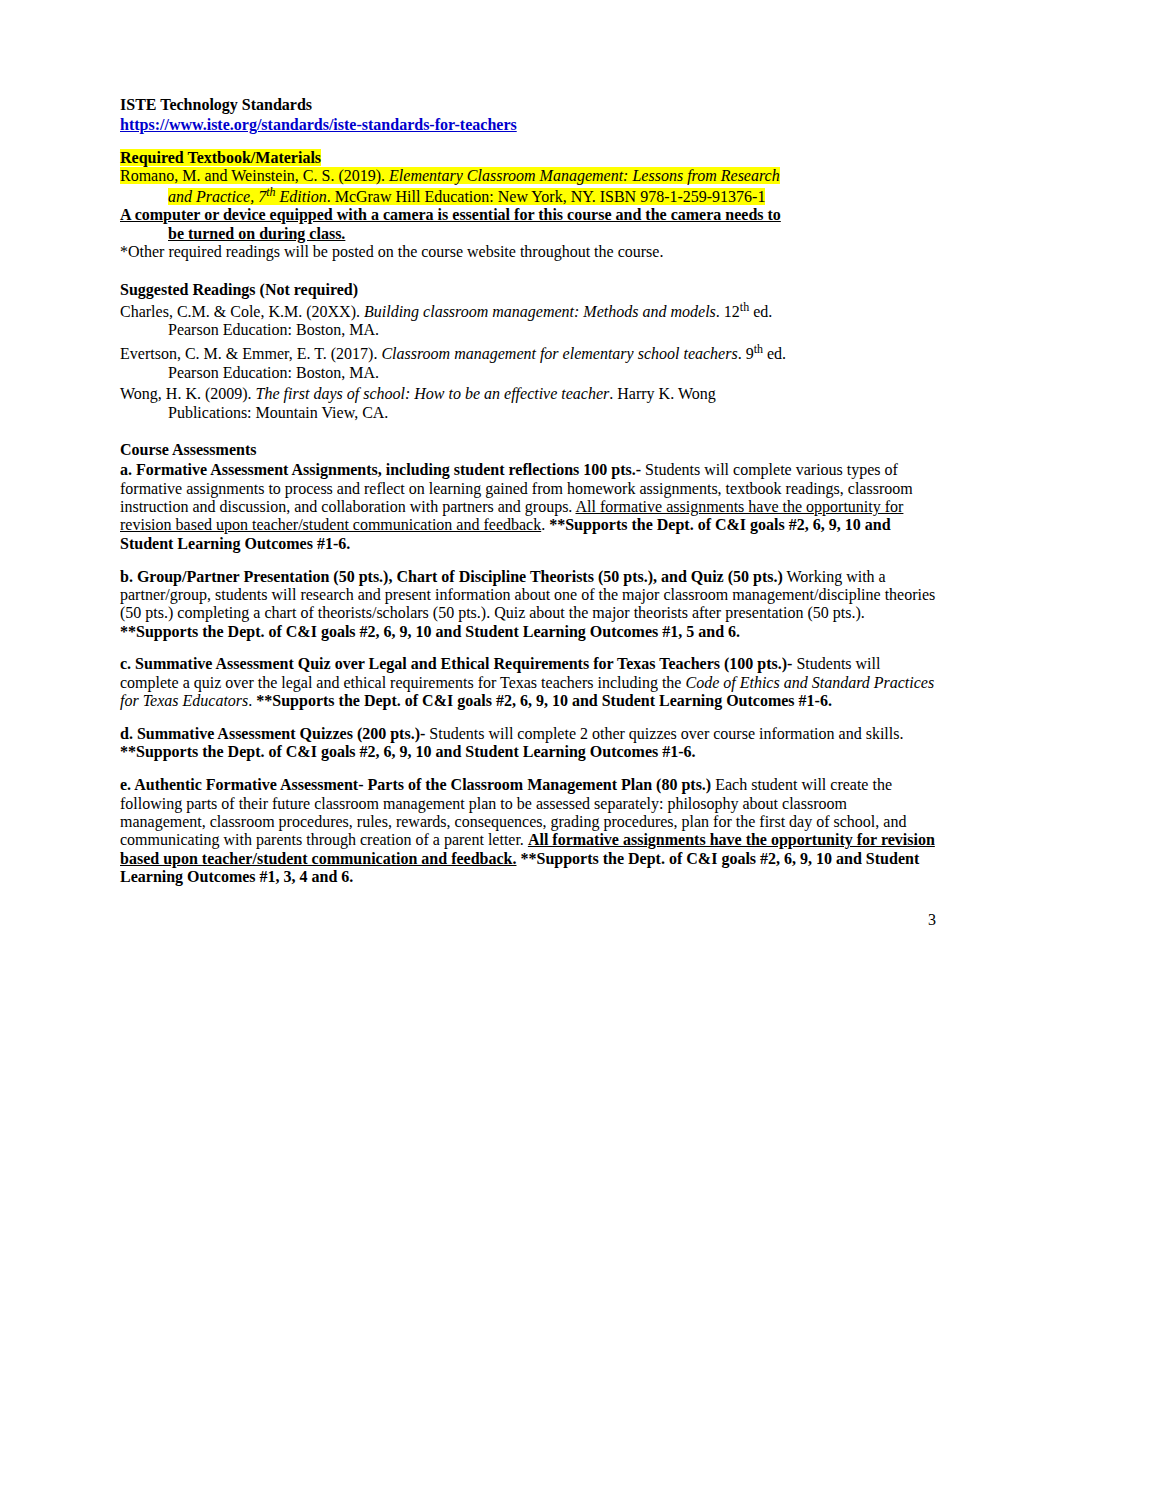ISTE Technology Standards
https://www.iste.org/standards/iste-standards-for-teachers
Required Textbook/Materials
Romano, M. and Weinstein, C. S. (2019). Elementary Classroom Management: Lessons from Research
and Practice, 7th Edition. McGraw Hill Education: New York, NY. ISBN 978-1-259-91376-1
A computer or device equipped with a camera is essential for this course and the camera needs to
be turned on during class.
*Other required readings will be posted on the course website throughout the course.
Suggested Readings (Not required)
Charles, C.M. & Cole, K.M. (20XX). Building classroom management: Methods and models. 12th ed.
Pearson Education: Boston, MA.
Evertson, C. M. & Emmer, E. T. (2017). Classroom management for elementary school teachers. 9th ed.
Pearson Education: Boston, MA.
Wong, H. K. (2009). The first days of school: How to be an effective teacher. Harry K. Wong
Publications: Mountain View, CA.
Course Assessments
a. Formative Assessment Assignments, including student reflections 100 pts.- Students will complete various types of formative assignments to process and reflect on learning gained from homework assignments, textbook readings, classroom instruction and discussion, and collaboration with partners and groups. All formative assignments have the opportunity for revision based upon teacher/student communication and feedback. **Supports the Dept. of C&I goals #2, 6, 9, 10 and Student Learning Outcomes #1-6.
b. Group/Partner Presentation (50 pts.), Chart of Discipline Theorists (50 pts.), and Quiz (50 pts.) Working with a partner/group, students will research and present information about one of the major classroom management/discipline theories (50 pts.) completing a chart of theorists/scholars (50 pts.). Quiz about the major theorists after presentation (50 pts.). **Supports the Dept. of C&I goals #2, 6, 9, 10 and Student Learning Outcomes #1, 5 and 6.
c. Summative Assessment Quiz over Legal and Ethical Requirements for Texas Teachers (100 pts.)- Students will complete a quiz over the legal and ethical requirements for Texas teachers including the Code of Ethics and Standard Practices for Texas Educators. **Supports the Dept. of C&I goals #2, 6, 9, 10 and Student Learning Outcomes #1-6.
d. Summative Assessment Quizzes (200 pts.)- Students will complete 2 other quizzes over course information and skills. **Supports the Dept. of C&I goals #2, 6, 9, 10 and Student Learning Outcomes #1-6.
e. Authentic Formative Assessment- Parts of the Classroom Management Plan (80 pts.) Each student will create the following parts of their future classroom management plan to be assessed separately: philosophy about classroom management, classroom procedures, rules, rewards, consequences, grading procedures, plan for the first day of school, and communicating with parents through creation of a parent letter. All formative assignments have the opportunity for revision based upon teacher/student communication and feedback. **Supports the Dept. of C&I goals #2, 6, 9, 10 and Student Learning Outcomes #1, 3, 4 and 6.
3